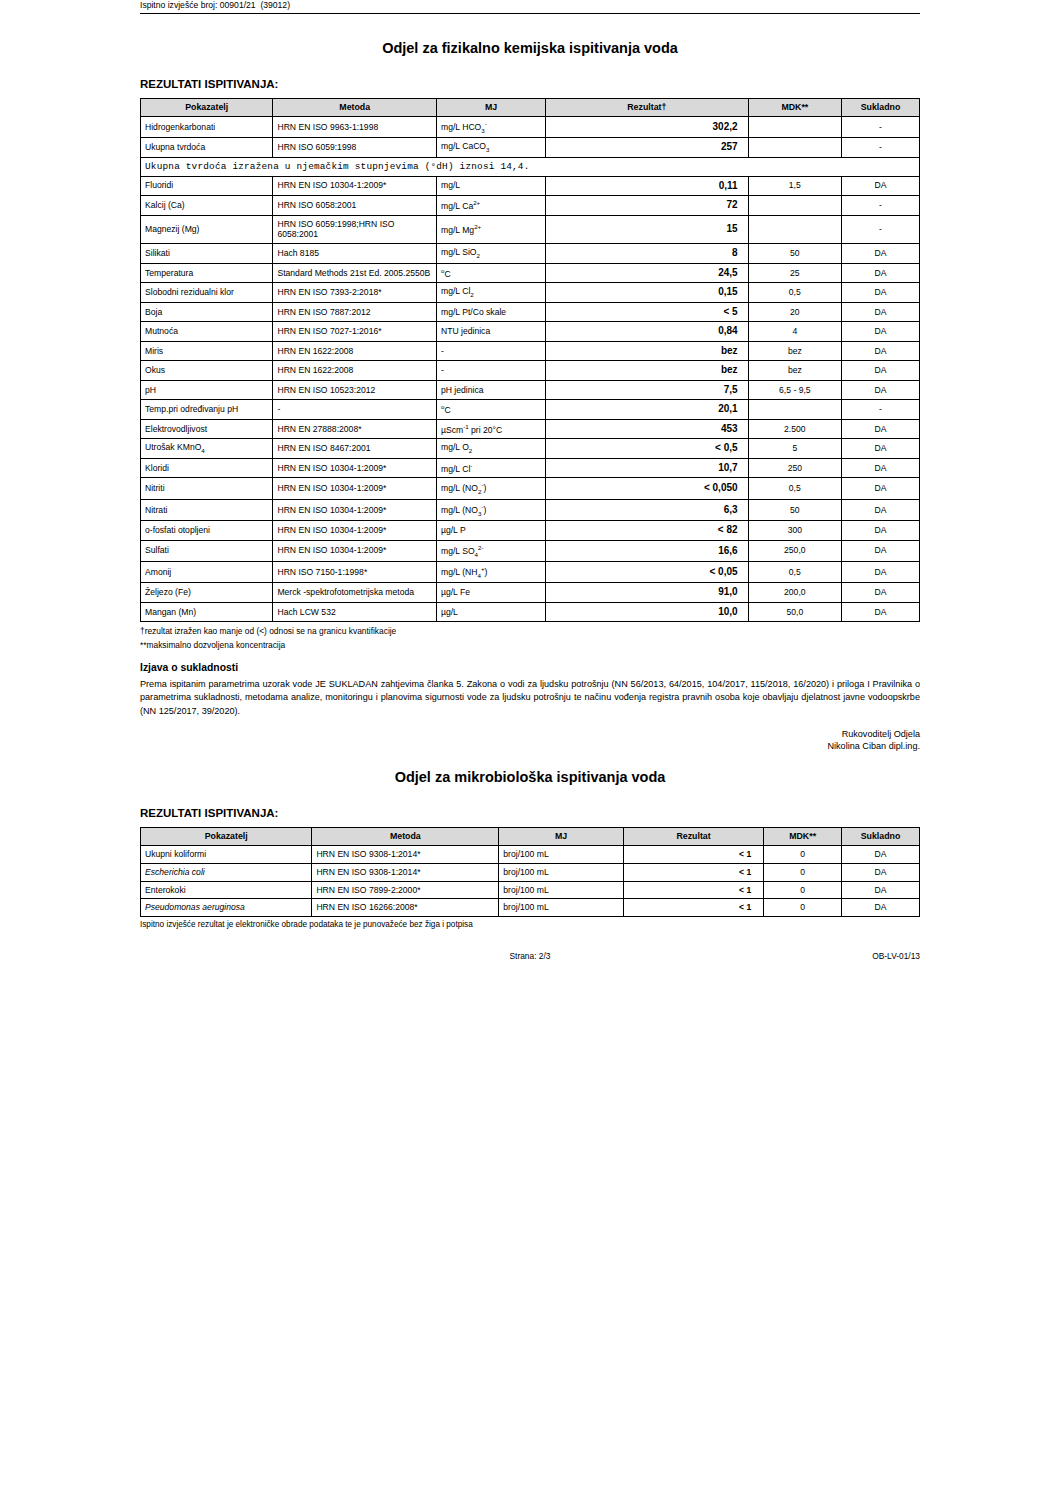Ispitno izvješće broj: 00901/21 (39012)
Odjel za fizikalno kemijska ispitivanja voda
REZULTATI ISPITIVANJA:
| Pokazatelj | Metoda | MJ | Rezultat† | MDK** | Sukladno |
| --- | --- | --- | --- | --- | --- |
| Hidrogenkarbonati | HRN EN ISO 9963-1:1998 | mg/L HCO 3 - | 302,2 | | - |
| Ukupna tvrdoća | HRN ISO 6059:1998 | mg/L CaCO 3 | 257 | | - |
| Ukupna tvrdoća izražena u njemačkim stupnjevima (°dH) iznosi 14,4. |
| Fluoridi | HRN EN ISO 10304-1:2009* | mg/L | 0,11 | 1,5 | DA |
| Kalcij (Ca) | HRN ISO 6058:2001 | mg/L Ca 2+ | 72 | | - |
| Magnezij (Mg) | HRN ISO 6059:1998;HRN ISO 6058:2001 | mg/L Mg 2+ | 15 | | - |
| Silikati | Hach 8185 | mg/L SiO 2 | 8 | 50 | DA |
| Temperatura | Standard Methods 21st Ed. 2005.2550B | o C | 24,5 | 25 | DA |
| Slobodni rezidualni klor | HRN EN ISO 7393-2:2018* | mg/L Cl 2 | 0,15 | 0,5 | DA |
| Boja | HRN EN ISO 7887:2012 | mg/L Pt/Co skale | < 5 | 20 | DA |
| Mutnoća | HRN EN ISO 7027-1:2016* | NTU jedinica | 0,84 | 4 | DA |
| Miris | HRN EN 1622:2008 | - | bez | bez | DA |
| Okus | HRN EN 1622:2008 | - | bez | bez | DA |
| pH | HRN EN ISO 10523:2012 | pH jedinica | 7,5 | 6,5 - 9,5 | DA |
| Temp.pri određivanju pH | - | o C | 20,1 | | - |
| Elektrovodljivost | HRN EN 27888:2008* | µScm -1 pri 20°C | 453 | 2.500 | DA |
| Utrošak KMnO 4 | HRN EN ISO 8467:2001 | mg/L O 2 | < 0,5 | 5 | DA |
| Kloridi | HRN EN ISO 10304-1:2009* | mg/L Cl - | 10,7 | 250 | DA |
| Nitriti | HRN EN ISO 10304-1:2009* | mg/L (NO 2 - ) | < 0,050 | 0,5 | DA |
| Nitrati | HRN EN ISO 10304-1:2009* | mg/L (NO 3 - ) | 6,3 | 50 | DA |
| o-fosfati otopljeni | HRN EN ISO 10304-1:2009* | µg/L P | < 82 | 300 | DA |
| Sulfati | HRN EN ISO 10304-1:2009* | mg/L SO 4 2- | 16,6 | 250,0 | DA |
| Amonij | HRN ISO 7150-1:1998* | mg/L (NH 4 + ) | < 0,05 | 0,5 | DA |
| Željezo (Fe) | Merck -spektrofotometrijska metoda | µg/L Fe | 91,0 | 200,0 | DA |
| Mangan (Mn) | Hach LCW 532 | µg/L | 10,0 | 50,0 | DA |
†rezultat izražen kao manje od (<) odnosi se na granicu kvantifikacije
**maksimalno dozvoljena koncentracija
Izjava o sukladnosti
Prema ispitanim parametrima uzorak vode JE SUKLADAN zahtjevima članka 5. Zakona o vodi za ljudsku potrošnju (NN 56/2013, 64/2015, 104/2017, 115/2018, 16/2020) i priloga I Pravilnika o parametrima sukladnosti, metodama analize, monitoringu i planovima sigurnosti vode za ljudsku potrošnju te načinu vođenja registra pravnih osoba koje obavljaju djelatnost javne vodoopskrbe (NN 125/2017, 39/2020).
Rukovoditelj Odjela
Nikolina Ciban dipl.ing.
Odjel za mikrobiološka ispitivanja voda
REZULTATI ISPITIVANJA:
| Pokazatelj | Metoda | MJ | Rezultat | MDK** | Sukladno |
| --- | --- | --- | --- | --- | --- |
| Ukupni koliformi | HRN EN ISO 9308-1:2014* | broj/100 mL | < 1 | 0 | DA |
| Escherichia coli | HRN EN ISO 9308-1:2014* | broj/100 mL | < 1 | 0 | DA |
| Enterokoki | HRN EN ISO 7899-2:2000* | broj/100 mL | < 1 | 0 | DA |
| Pseudomonas aeruginosa | HRN EN ISO 16266:2008* | broj/100 mL | < 1 | 0 | DA |
Ispitno izvješće rezultat je elektroničke obrade podataka te je punovažeće bez žiga i potpisa
Strana: 2/3 OB-LV-01/13